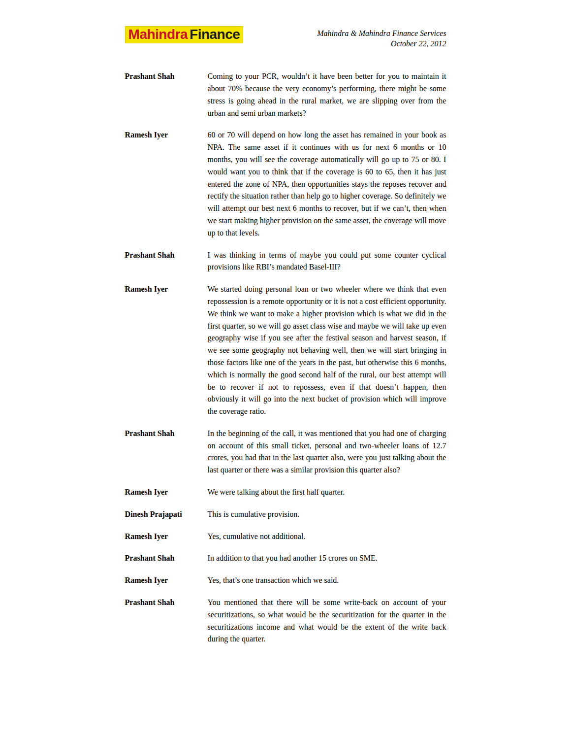Mahindra Finance
Mahindra & Mahindra Finance Services
October 22, 2012
| Prashant Shah | Coming to your PCR, wouldn’t it have been better for you to maintain it about 70% because the very economy’s performing, there might be some stress is going ahead in the rural market, we are slipping over from the urban and semi urban markets? |
| Ramesh Iyer | 60 or 70 will depend on how long the asset has remained in your book as NPA. The same asset if it continues with us for next 6 months or 10 months, you will see the coverage automatically will go up to 75 or 80. I would want you to think that if the coverage is 60 to 65, then it has just entered the zone of NPA, then opportunities stays the reposes recover and rectify the situation rather than help go to higher coverage. So definitely we will attempt our best next 6 months to recover, but if we can’t, then when we start making higher provision on the same asset, the coverage will move up to that levels. |
| Prashant Shah | I was thinking in terms of maybe you could put some counter cyclical provisions like RBI’s mandated Basel-III? |
| Ramesh Iyer | We started doing personal loan or two wheeler where we think that even repossession is a remote opportunity or it is not a cost efficient opportunity. We think we want to make a higher provision which is what we did in the first quarter, so we will go asset class wise and maybe we will take up even geography wise if you see after the festival season and harvest season, if we see some geography not behaving well, then we will start bringing in those factors like one of the years in the past, but otherwise this 6 months, which is normally the good second half of the rural, our best attempt will be to recover if not to repossess, even if that doesn’t happen, then obviously it will go into the next bucket of provision which will improve the coverage ratio. |
| Prashant Shah | In the beginning of the call, it was mentioned that you had one of charging on account of this small ticket, personal and two-wheeler loans of 12.7 crores, you had that in the last quarter also, were you just talking about the last quarter or there was a similar provision this quarter also? |
| Ramesh Iyer | We were talking about the first half quarter. |
| Dinesh Prajapati | This is cumulative provision. |
| Ramesh Iyer | Yes, cumulative not additional. |
| Prashant Shah | In addition to that you had another 15 crores on SME. |
| Ramesh Iyer | Yes, that’s one transaction which we said. |
| Prashant Shah | You mentioned that there will be some write-back on account of your securitizations, so what would be the securitization for the quarter in the securitizations income and what would be the extent of the write back during the quarter. |